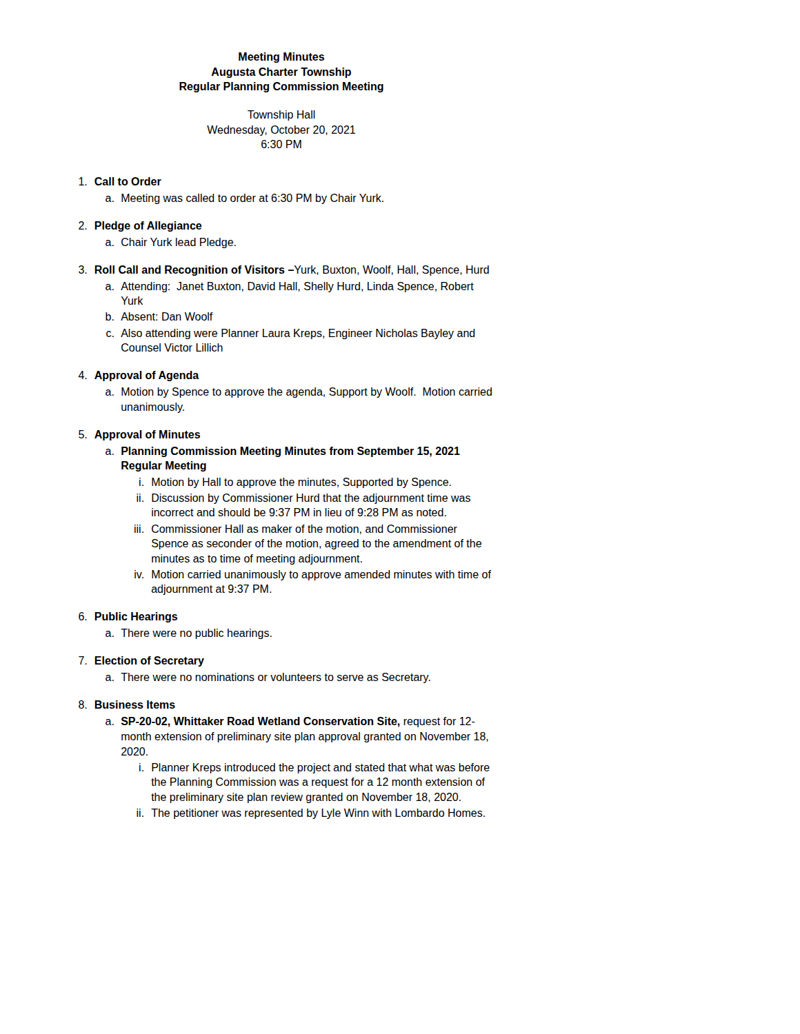Meeting Minutes Augusta Charter Township Regular Planning Commission Meeting
Township Hall Wednesday, October 20, 2021 6:30 PM
Call to Order
Meeting was called to order at 6:30 PM by Chair Yurk.
Pledge of Allegiance
Chair Yurk lead Pledge.
Roll Call and Recognition of Visitors –Yurk, Buxton, Woolf, Hall, Spence, Hurd
Attending: Janet Buxton, David Hall, Shelly Hurd, Linda Spence, Robert Yurk
Absent: Dan Woolf
Also attending were Planner Laura Kreps, Engineer Nicholas Bayley and Counsel Victor Lillich
Approval of Agenda
Motion by Spence to approve the agenda, Support by Woolf. Motion carried unanimously.
Approval of Minutes
Planning Commission Meeting Minutes from September 15, 2021 Regular Meeting
Motion by Hall to approve the minutes, Supported by Spence.
Discussion by Commissioner Hurd that the adjournment time was incorrect and should be 9:37 PM in lieu of 9:28 PM as noted.
Commissioner Hall as maker of the motion, and Commissioner Spence as seconder of the motion, agreed to the amendment of the minutes as to time of meeting adjournment.
Motion carried unanimously to approve amended minutes with time of adjournment at 9:37 PM.
Public Hearings
There were no public hearings.
Election of Secretary
There were no nominations or volunteers to serve as Secretary.
Business Items
SP-20-02, Whittaker Road Wetland Conservation Site, request for 12-month extension of preliminary site plan approval granted on November 18, 2020.
Planner Kreps introduced the project and stated that what was before the Planning Commission was a request for a 12 month extension of the preliminary site plan review granted on November 18, 2020.
The petitioner was represented by Lyle Winn with Lombardo Homes.